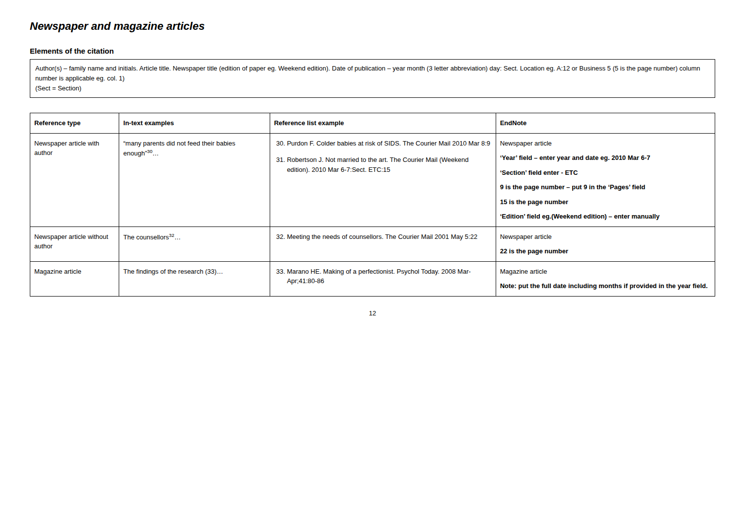Newspaper and magazine articles
Elements of the citation
Author(s) – family name and initials. Article title. Newspaper title (edition of paper eg. Weekend edition). Date of publication – year month (3 letter abbreviation) day: Sect. Location eg. A:12 or Business 5 (5 is the page number) column number is applicable eg. col. 1)
(Sect = Section)
| Reference type | In-text examples | Reference list example | EndNote |
| --- | --- | --- | --- |
| Newspaper article with author | “many parents did not feed their babies enough” 30 … | Purdon F. Colder babies at risk of SIDS. The Courier Mail 2010 Mar 8:9 Robertson J. Not married to the art. The Courier Mail (Weekend edition). 2010 Mar 6-7:Sect. ETC:15 | Newspaper article ‘Year’ field – enter year and date eg. 2010 Mar 6-7 ‘Section’ field enter - ETC 9 is the page number – put 9 in the ‘Pages’ field 15 is the page number ‘Edition’ field eg.(Weekend edition) – enter manually |
| Newspaper article without author | The counsellors 32 … | Meeting the needs of counsellors. The Courier Mail 2001 May 5:22 | Newspaper article 22 is the page number |
| Magazine article | The findings of the research (33)… | Marano HE. Making of a perfectionist. Psychol Today. 2008 Mar-Apr;41:80-86 | Magazine article Note: put the full date including months if provided in the year field. |
12